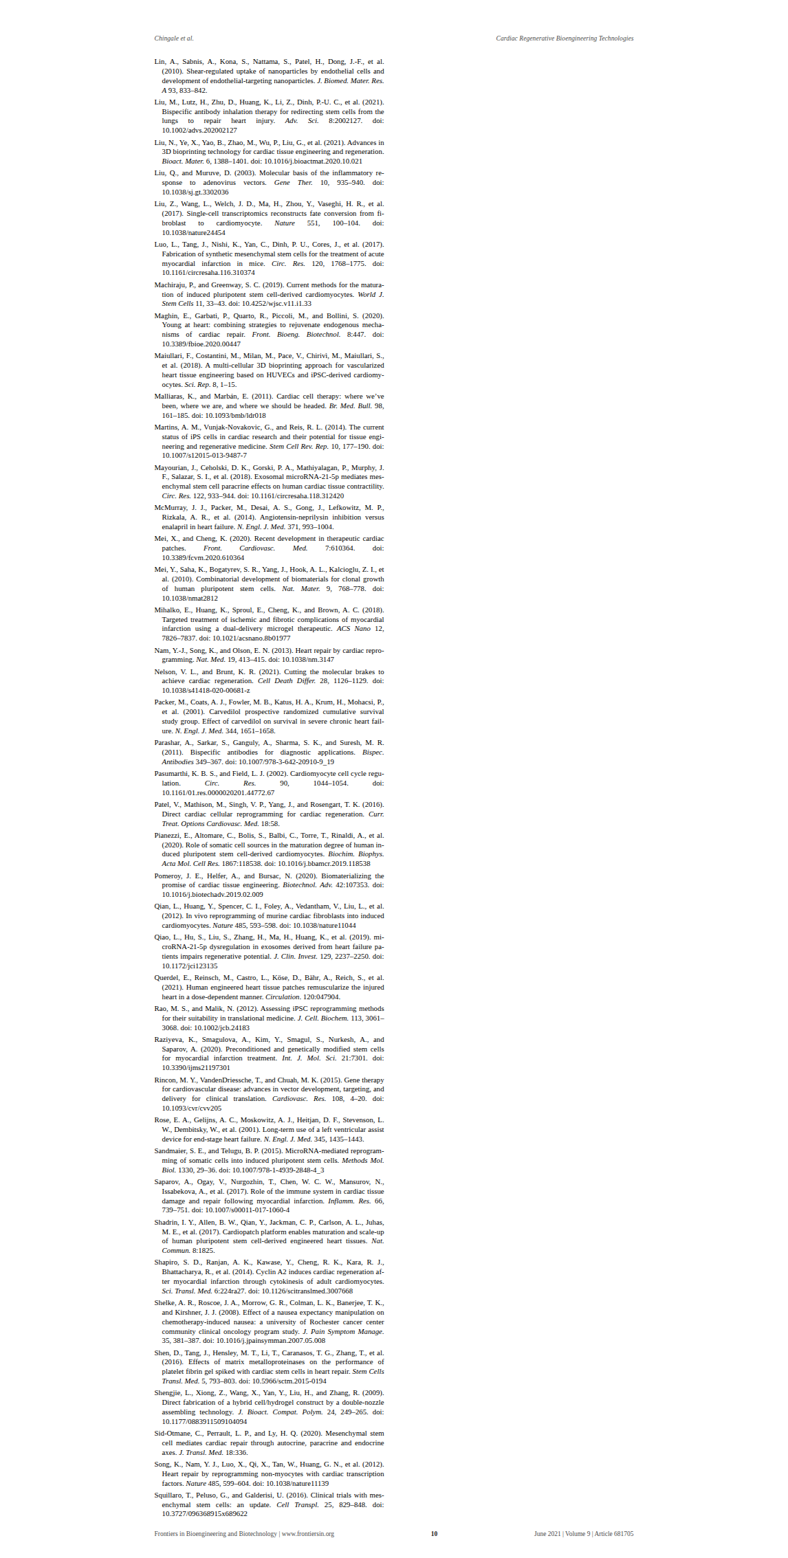Chingale et al.
Cardiac Regenerative Bioengineering Technologies
Lin, A., Sabnis, A., Kona, S., Nattama, S., Patel, H., Dong, J.-F., et al. (2010). Shear-regulated uptake of nanoparticles by endothelial cells and development of endothelial-targeting nanoparticles. J. Biomed. Mater. Res. A 93, 833–842.
Liu, M., Lutz, H., Zhu, D., Huang, K., Li, Z., Dinh, P.-U. C., et al. (2021). Bispecific antibody inhalation therapy for redirecting stem cells from the lungs to repair heart injury. Adv. Sci. 8:2002127. doi: 10.1002/advs.202002127
Liu, N., Ye, X., Yao, B., Zhao, M., Wu, P., Liu, G., et al. (2021). Advances in 3D bioprinting technology for cardiac tissue engineering and regeneration. Bioact. Mater. 6, 1388–1401. doi: 10.1016/j.bioactmat.2020.10.021
Liu, Q., and Muruve, D. (2003). Molecular basis of the inflammatory response to adenovirus vectors. Gene Ther. 10, 935–940. doi: 10.1038/sj.gt.3302036
Liu, Z., Wang, L., Welch, J. D., Ma, H., Zhou, Y., Vaseghi, H. R., et al. (2017). Single-cell transcriptomics reconstructs fate conversion from fibroblast to cardiomyocyte. Nature 551, 100–104. doi: 10.1038/nature24454
Luo, L., Tang, J., Nishi, K., Yan, C., Dinh, P. U., Cores, J., et al. (2017). Fabrication of synthetic mesenchymal stem cells for the treatment of acute myocardial infarction in mice. Circ. Res. 120, 1768–1775. doi: 10.1161/circresaha.116.310374
Machiraju, P., and Greenway, S. C. (2019). Current methods for the maturation of induced pluripotent stem cell-derived cardiomyocytes. World J. Stem Cells 11, 33–43. doi: 10.4252/wjsc.v11.i1.33
Maghin, E., Garbati, P., Quarto, R., Piccoli, M., and Bollini, S. (2020). Young at heart: combining strategies to rejuvenate endogenous mechanisms of cardiac repair. Front. Bioeng. Biotechnol. 8:447. doi: 10.3389/fbioe.2020.00447
Maiullari, F., Costantini, M., Milan, M., Pace, V., Chirivì, M., Maiullari, S., et al. (2018). A multi-cellular 3D bioprinting approach for vascularized heart tissue engineering based on HUVECs and iPSC-derived cardiomyocytes. Sci. Rep. 8, 1–15.
Malliaras, K., and Marbán, E. (2011). Cardiac cell therapy: where we’ve been, where we are, and where we should be headed. Br. Med. Bull. 98, 161–185. doi: 10.1093/bmb/ldr018
Martins, A. M., Vunjak-Novakovic, G., and Reis, R. L. (2014). The current status of iPS cells in cardiac research and their potential for tissue engineering and regenerative medicine. Stem Cell Rev. Rep. 10, 177–190. doi: 10.1007/s12015-013-9487-7
Mayourian, J., Ceholski, D. K., Gorski, P. A., Mathiyalagan, P., Murphy, J. F., Salazar, S. I., et al. (2018). Exosomal microRNA-21-5p mediates mesenchymal stem cell paracrine effects on human cardiac tissue contractility. Circ. Res. 122, 933–944. doi: 10.1161/circresaha.118.312420
McMurray, J. J., Packer, M., Desai, A. S., Gong, J., Lefkowitz, M. P., Rizkala, A. R., et al. (2014). Angiotensin-neprilysin inhibition versus enalapril in heart failure. N. Engl. J. Med. 371, 993–1004.
Mei, X., and Cheng, K. (2020). Recent development in therapeutic cardiac patches. Front. Cardiovasc. Med. 7:610364. doi: 10.3389/fcvm.2020.610364
Mei, Y., Saha, K., Bogatyrev, S. R., Yang, J., Hook, A. L., Kalcioglu, Z. I., et al. (2010). Combinatorial development of biomaterials for clonal growth of human pluripotent stem cells. Nat. Mater. 9, 768–778. doi: 10.1038/nmat2812
Mihalko, E., Huang, K., Sproul, E., Cheng, K., and Brown, A. C. (2018). Targeted treatment of ischemic and fibrotic complications of myocardial infarction using a dual-delivery microgel therapeutic. ACS Nano 12, 7826–7837. doi: 10.1021/acsnano.8b01977
Nam, Y.-J., Song, K., and Olson, E. N. (2013). Heart repair by cardiac reprogramming. Nat. Med. 19, 413–415. doi: 10.1038/nm.3147
Nelson, V. L., and Brunt, K. R. (2021). Cutting the molecular brakes to achieve cardiac regeneration. Cell Death Differ. 28, 1126–1129. doi: 10.1038/s41418-020-00681-z
Packer, M., Coats, A. J., Fowler, M. B., Katus, H. A., Krum, H., Mohacsi, P., et al. (2001). Carvedilol prospective randomized cumulative survival study group. Effect of carvedilol on survival in severe chronic heart failure. N. Engl. J. Med. 344, 1651–1658.
Parashar, A., Sarkar, S., Ganguly, A., Sharma, S. K., and Suresh, M. R. (2011). Bispecific antibodies for diagnostic applications. Bispec. Antibodies 349–367. doi: 10.1007/978-3-642-20910-9_19
Pasumarthi, K. B. S., and Field, L. J. (2002). Cardiomyocyte cell cycle regulation. Circ. Res. 90, 1044–1054. doi: 10.1161/01.res.0000020201.44772.67
Patel, V., Mathison, M., Singh, V. P., Yang, J., and Rosengart, T. K. (2016). Direct cardiac cellular reprogramming for cardiac regeneration. Curr. Treat. Options Cardiovasc. Med. 18:58.
Pianezzi, E., Altomare, C., Bolis, S., Balbi, C., Torre, T., Rinaldi, A., et al. (2020). Role of somatic cell sources in the maturation degree of human induced pluripotent stem cell-derived cardiomyocytes. Biochim. Biophys. Acta Mol. Cell Res. 1867:118538. doi: 10.1016/j.bbamcr.2019.118538
Pomeroy, J. E., Helfer, A., and Bursac, N. (2020). Biomaterializing the promise of cardiac tissue engineering. Biotechnol. Adv. 42:107353. doi: 10.1016/j.biotechadv.2019.02.009
Qian, L., Huang, Y., Spencer, C. I., Foley, A., Vedantham, V., Liu, L., et al. (2012). In vivo reprogramming of murine cardiac fibroblasts into induced cardiomyocytes. Nature 485, 593–598. doi: 10.1038/nature11044
Qiao, L., Hu, S., Liu, S., Zhang, H., Ma, H., Huang, K., et al. (2019). microRNA-21-5p dysregulation in exosomes derived from heart failure patients impairs regenerative potential. J. Clin. Invest. 129, 2237–2250. doi: 10.1172/jci123135
Querdel, E., Reinsch, M., Castro, L., Köse, D., Bähr, A., Reich, S., et al. (2021). Human engineered heart tissue patches remuscularize the injured heart in a dose-dependent manner. Circulation. 120:047904.
Rao, M. S., and Malik, N. (2012). Assessing iPSC reprogramming methods for their suitability in translational medicine. J. Cell. Biochem. 113, 3061–3068. doi: 10.1002/jcb.24183
Raziyeva, K., Smagulova, A., Kim, Y., Smagul, S., Nurkesh, A., and Saparov, A. (2020). Preconditioned and genetically modified stem cells for myocardial infarction treatment. Int. J. Mol. Sci. 21:7301. doi: 10.3390/ijms21197301
Rincon, M. Y., VandenDriessche, T., and Chuah, M. K. (2015). Gene therapy for cardiovascular disease: advances in vector development, targeting, and delivery for clinical translation. Cardiovasc. Res. 108, 4–20. doi: 10.1093/cvr/cvv205
Rose, E. A., Gelijns, A. C., Moskowitz, A. J., Heitjan, D. F., Stevenson, L. W., Dembitsky, W., et al. (2001). Long-term use of a left ventricular assist device for end-stage heart failure. N. Engl. J. Med. 345, 1435–1443.
Sandmaier, S. E., and Telugu, B. P. (2015). MicroRNA-mediated reprogramming of somatic cells into induced pluripotent stem cells. Methods Mol. Biol. 1330, 29–36. doi: 10.1007/978-1-4939-2848-4_3
Saparov, A., Ogay, V., Nurgozhin, T., Chen, W. C. W., Mansurov, N., Issabekova, A., et al. (2017). Role of the immune system in cardiac tissue damage and repair following myocardial infarction. Inflamm. Res. 66, 739–751. doi: 10.1007/s00011-017-1060-4
Shadrin, I. Y., Allen, B. W., Qian, Y., Jackman, C. P., Carlson, A. L., Juhas, M. E., et al. (2017). Cardiopatch platform enables maturation and scale-up of human pluripotent stem cell-derived engineered heart tissues. Nat. Commun. 8:1825.
Shapiro, S. D., Ranjan, A. K., Kawase, Y., Cheng, R. K., Kara, R. J., Bhattacharya, R., et al. (2014). Cyclin A2 induces cardiac regeneration after myocardial infarction through cytokinesis of adult cardiomyocytes. Sci. Transl. Med. 6:224ra27. doi: 10.1126/scitranslmed.3007668
Shelke, A. R., Roscoe, J. A., Morrow, G. R., Colman, L. K., Banerjee, T. K., and Kirshner, J. J. (2008). Effect of a nausea expectancy manipulation on chemotherapy-induced nausea: a university of Rochester cancer center community clinical oncology program study. J. Pain Symptom Manage. 35, 381–387. doi: 10.1016/j.jpainsymman.2007.05.008
Shen, D., Tang, J., Hensley, M. T., Li, T., Caranasos, T. G., Zhang, T., et al. (2016). Effects of matrix metalloproteinases on the performance of platelet fibrin gel spiked with cardiac stem cells in heart repair. Stem Cells Transl. Med. 5, 793–803. doi: 10.5966/sctm.2015-0194
Shengjie, L., Xiong, Z., Wang, X., Yan, Y., Liu, H., and Zhang, R. (2009). Direct fabrication of a hybrid cell/hydrogel construct by a double-nozzle assembling technology. J. Bioact. Compat. Polym. 24, 249–265. doi: 10.1177/0883911509104094
Sid-Otmane, C., Perrault, L. P., and Ly, H. Q. (2020). Mesenchymal stem cell mediates cardiac repair through autocrine, paracrine and endocrine axes. J. Transl. Med. 18:336.
Song, K., Nam, Y. J., Luo, X., Qi, X., Tan, W., Huang, G. N., et al. (2012). Heart repair by reprogramming non-myocytes with cardiac transcription factors. Nature 485, 599–604. doi: 10.1038/nature11139
Squillaro, T., Peluso, G., and Galderisi, U. (2016). Clinical trials with mesenchymal stem cells: an update. Cell Transpl. 25, 829–848. doi: 10.3727/096368915x689622
Frontiers in Bioengineering and Biotechnology | www.frontiersin.org
10
June 2021 | Volume 9 | Article 681705